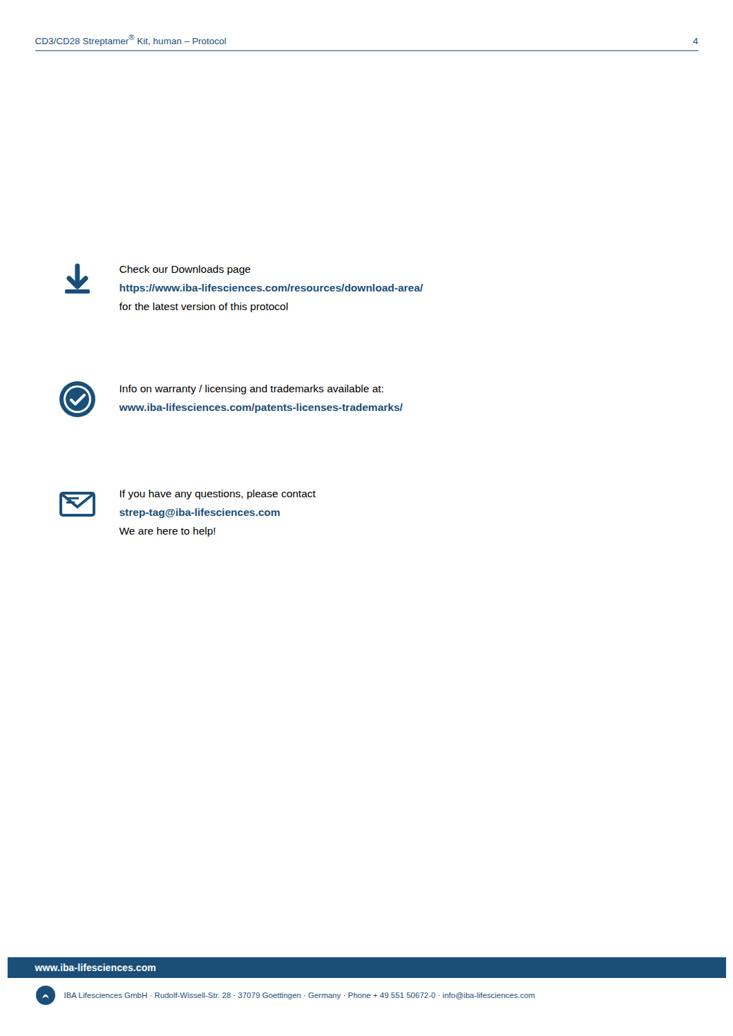CD3/CD28 Streptamer® Kit, human – Protocol
4
Check our Downloads page
https://www.iba-lifesciences.com/resources/download-area/
for the latest version of this protocol
Info on warranty / licensing and trademarks available at:
www.iba-lifesciences.com/patents-licenses-trademarks/
If you have any questions, please contact
strep-tag@iba-lifesciences.com
We are here to help!
www.iba-lifesciences.com
IBA Lifesciences GmbH · Rudolf-Wissell-Str. 28 · 37079 Goettingen · Germany · Phone + 49 551 50672-0 · info@iba-lifesciences.com